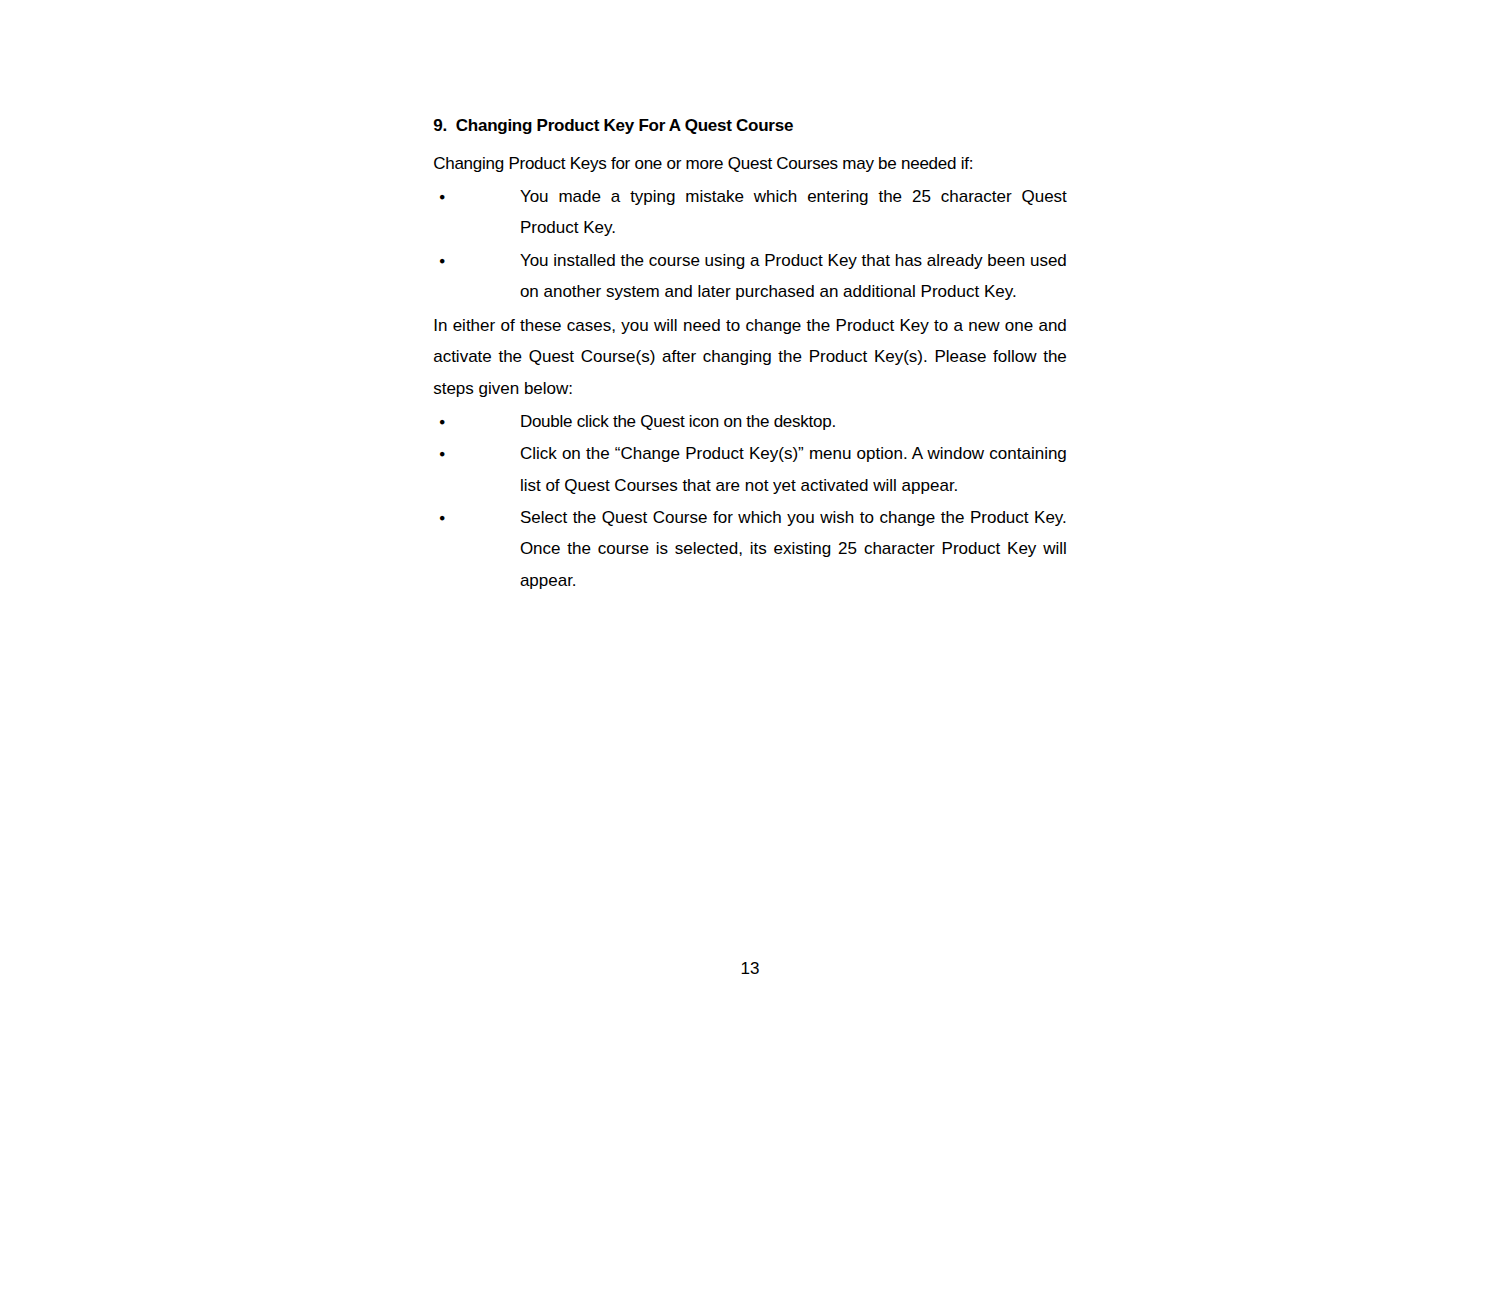9. Changing Product Key For A Quest Course
Changing Product Keys for one or more Quest Courses may be needed if:
You made a typing mistake which entering the 25 character Quest Product Key.
You installed the course using a Product Key that has already been used on another system and later purchased an additional Product Key.
In either of these cases, you will need to change the Product Key to a new one and activate the Quest Course(s) after changing the Product Key(s). Please follow the steps given below:
Double click the Quest icon on the desktop.
Click on the “Change Product Key(s)” menu option. A window containing list of Quest Courses that are not yet activated will appear.
Select the Quest Course for which you wish to change the Product Key. Once the course is selected, its existing 25 character Product Key will appear.
13